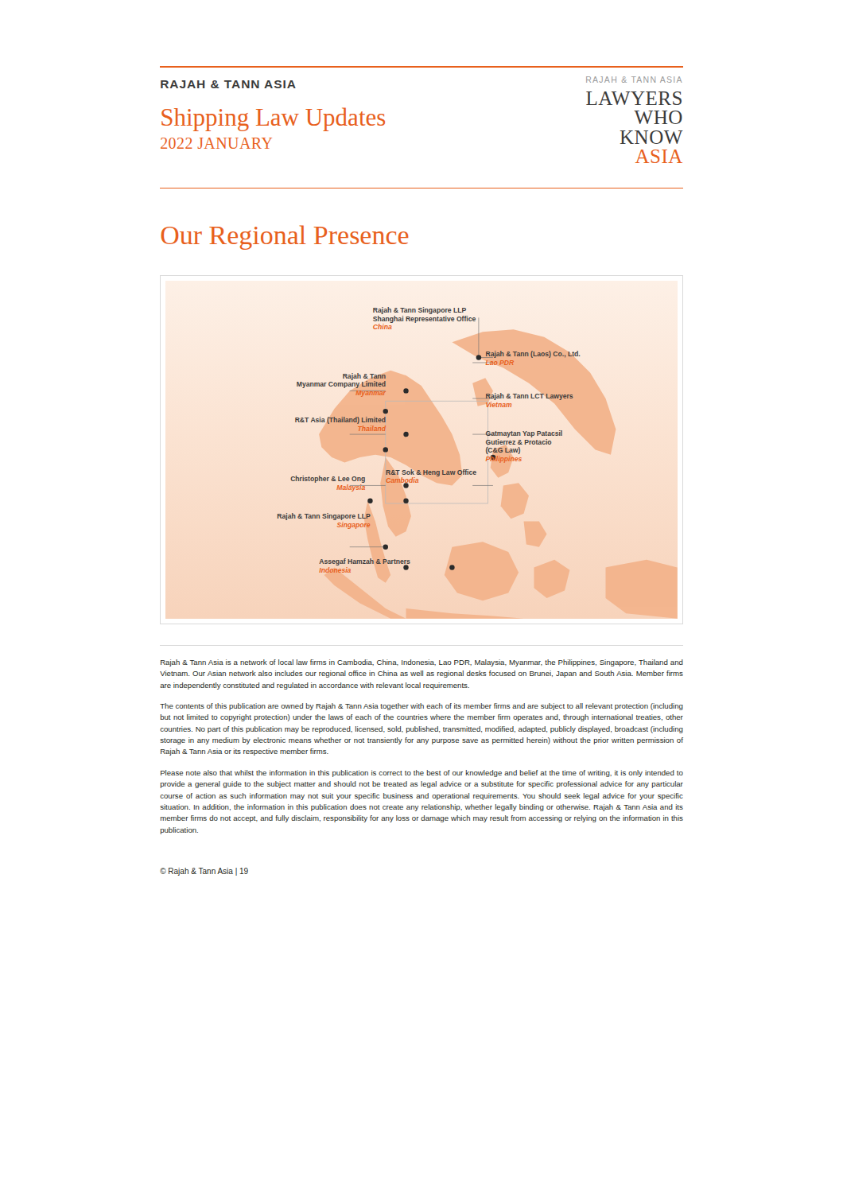RAJAH & TANN ASIA
Shipping Law Updates
2022 JANUARY
RAJAH & TANN ASIA
Lawyers
Who
Know
Asia
Our Regional Presence
Rajah & Tann Singapore LLP
Shanghai Representative Office
China
Rajah & Tann (Laos) Co., Ltd.
Lao PDR
Rajah & Tann
Myanmar Company Limited
Myanmar
Rajah & Tann LCT Lawyers
Vietnam
R&T Asia (Thailand) Limited
Thailand
Gatmaytan Yap Patacsil
Gutierrez & Protacio
(C&G Law)
Philippines
R&T Sok & Heng Law Office
Cambodia
Christopher & Lee Ong
Malaysia
Rajah & Tann Singapore LLP
Singapore
Assegaf Hamzah & Partners
Indonesia
Rajah & Tann Asia is a network of local law firms in Cambodia, China, Indonesia, Lao PDR, Malaysia, Myanmar, the Philippines, Singapore, Thailand and Vietnam. Our Asian network also includes our regional office in China as well as regional desks focused on Brunei, Japan and South Asia. Member firms are independently constituted and regulated in accordance with relevant local requirements.
The contents of this publication are owned by Rajah & Tann Asia together with each of its member firms and are subject to all relevant protection (including but not limited to copyright protection) under the laws of each of the countries where the member firm operates and, through international treaties, other countries. No part of this publication may be reproduced, licensed, sold, published, transmitted, modified, adapted, publicly displayed, broadcast (including storage in any medium by electronic means whether or not transiently for any purpose save as permitted herein) without the prior written permission of Rajah & Tann Asia or its respective member firms.
Please note also that whilst the information in this publication is correct to the best of our knowledge and belief at the time of writing, it is only intended to provide a general guide to the subject matter and should not be treated as legal advice or a substitute for specific professional advice for any particular course of action as such information may not suit your specific business and operational requirements. You should seek legal advice for your specific situation. In addition, the information in this publication does not create any relationship, whether legally binding or otherwise. Rajah & Tann Asia and its member firms do not accept, and fully disclaim, responsibility for any loss or damage which may result from accessing or relying on the information in this publication.
© Rajah & Tann Asia | 19